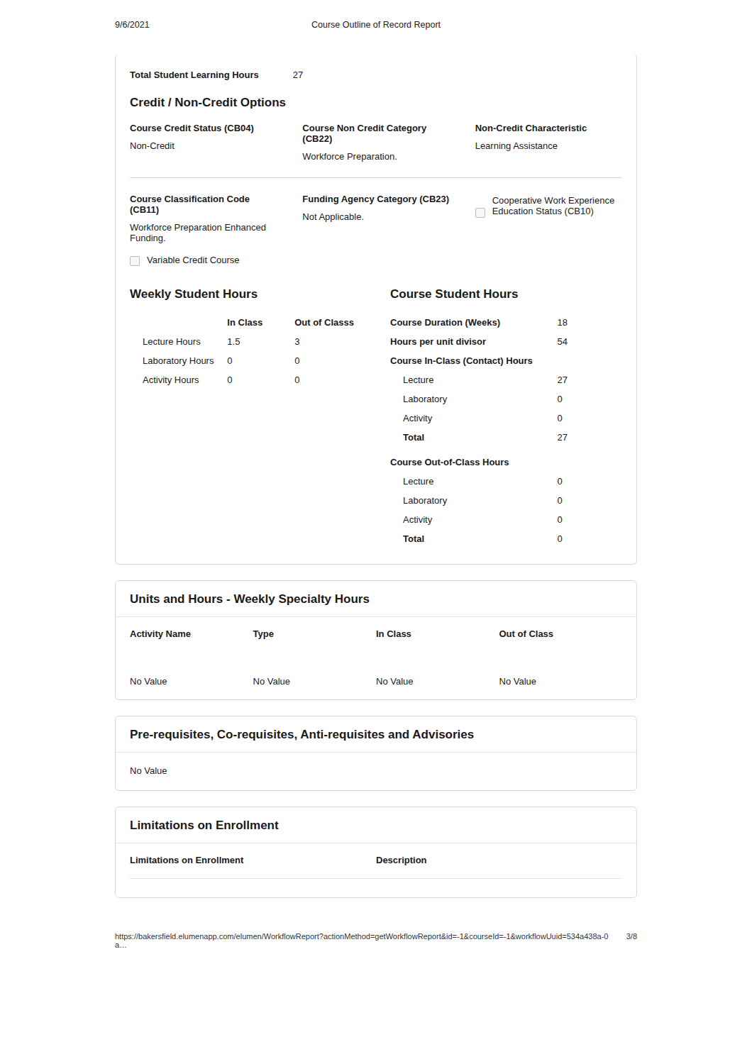9/6/2021
Course Outline of Record Report
Total Student Learning Hours 27
Credit / Non-Credit Options
Course Credit Status (CB04) Non-Credit
Course Non Credit Category (CB22) Workforce Preparation.
Non-Credit Characteristic Learning Assistance
Course Classification Code (CB11) Workforce Preparation Enhanced Funding.
Variable Credit Course
Funding Agency Category (CB23) Not Applicable.
Cooperative Work Experience Education Status (CB10)
Weekly Student Hours
| | In Class | Out of Classs |
| --- | --- | --- |
| Lecture Hours | 1.5 | 3 |
| Laboratory Hours | 0 | 0 |
| Activity Hours | 0 | 0 |
Course Student Hours
| Course Duration (Weeks) | 18 |
| Hours per unit divisor | 54 |
| Course In-Class (Contact) Hours | |
| Lecture | 27 |
| Laboratory | 0 |
| Activity | 0 |
| Total | 27 |
| Course Out-of-Class Hours | |
| Lecture | 0 |
| Laboratory | 0 |
| Activity | 0 |
| Total | 0 |
Units and Hours - Weekly Specialty Hours
Activity Name
Type
In Class
Out of Class
No Value
No Value
No Value
No Value
Pre-requisites, Co-requisites, Anti-requisites and Advisories
No Value
Limitations on Enrollment
Limitations on Enrollment
Description
https://bakersfield.elumenapp.com/elumen/WorkflowReport?actionMethod=getWorkflowReport&id=-1&courseId=-1&workflowUuid=534a438a-0a…
3/8